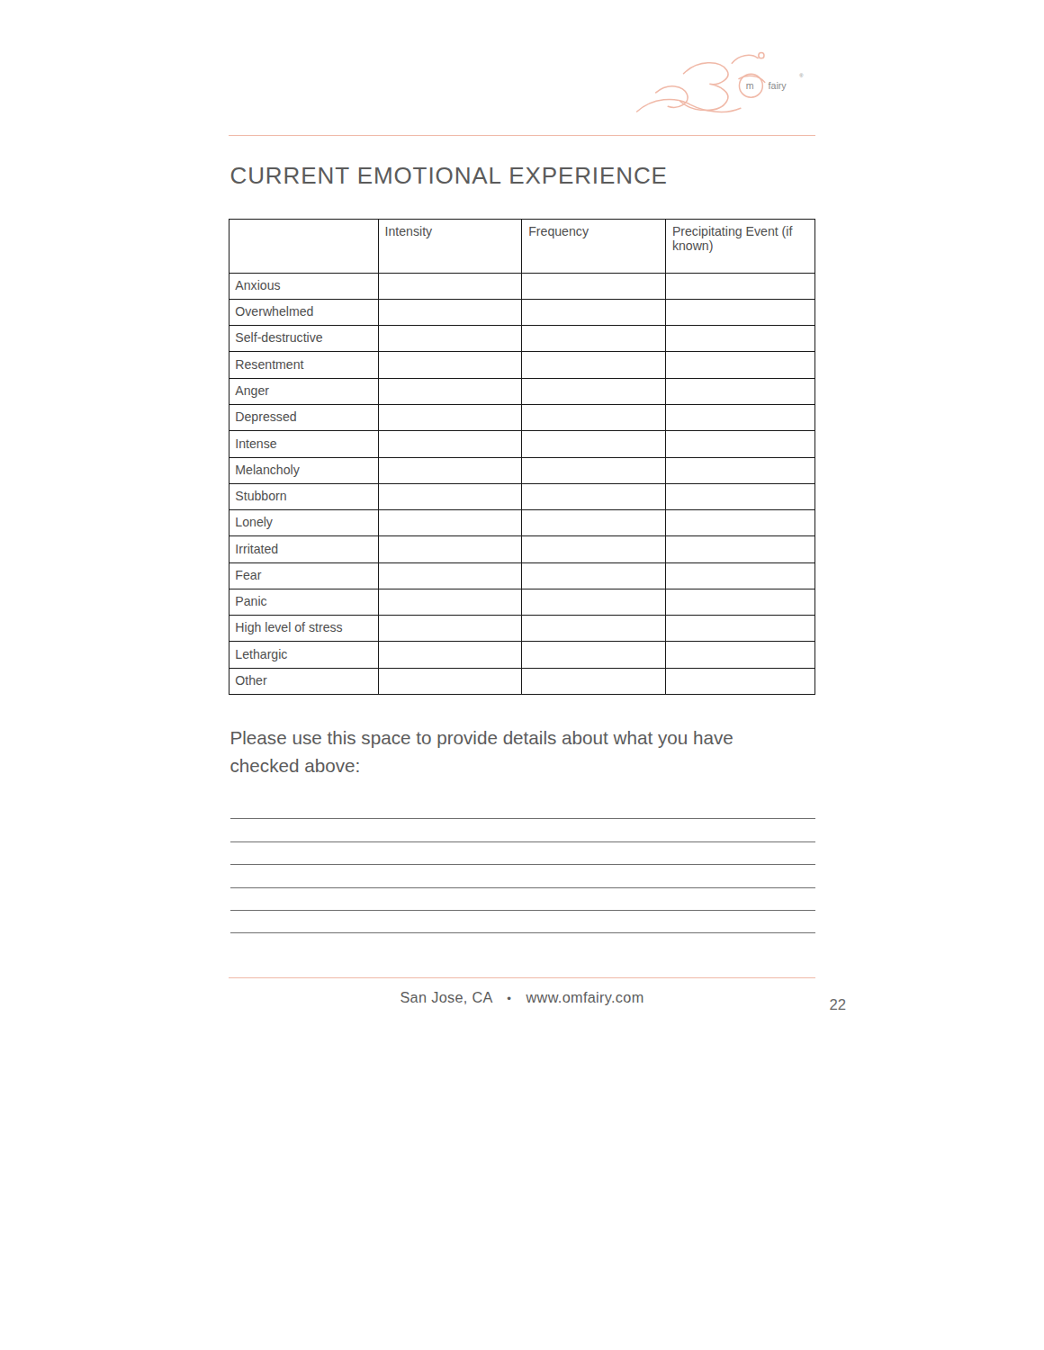m fairy ®
CURRENT EMOTIONAL EXPERIENCE
| | Intensity | Frequency | Precipitating Event (if known) |
| --- | --- | --- | --- |
| Anxious | | | |
| Overwhelmed | | | |
| Self-destructive | | | |
| Resentment | | | |
| Anger | | | |
| Depressed | | | |
| Intense | | | |
| Melancholy | | | |
| Stubborn | | | |
| Lonely | | | |
| Irritated | | | |
| Fear | | | |
| Panic | | | |
| High level of stress | | | |
| Lethargic | | | |
| Other | | | |
Please use this space to provide details about what you have checked above:
San Jose, CA • www.omfairy.com
22